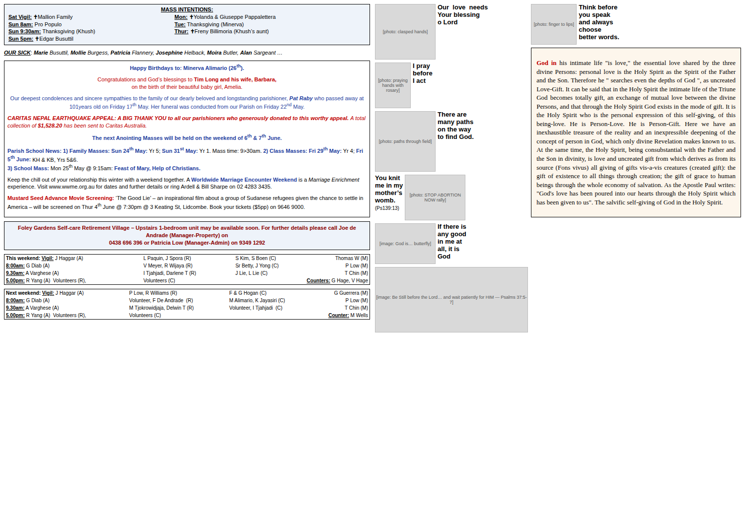MASS INTENTIONS:
| Sat Vigil: ✝ Mallion Family | Mon: ✝ Yolanda & Giuseppe Pappalettera |
| Sun 8am: Pro Populo | Tue: Thanksgiving (Minerva) |
| Sun 9:30am: Thanksgiving (Khush) | Thur: ✝ Freny Billimoria (Khush’s aunt) |
| Sun 5pm: ✝ Edgar Busuttil | |
OUR SICK: Marie Busuttil, Mollie Burgess, Patricia Flannery, Josephine Helback, Moira Butler, Alan Sargeant …
Happy Birthdays to: Minerva Alimario (26th).
Congratulations and God’s blessings to Tim Long and his wife, Barbara,
on the birth of their beautiful baby girl, Amelia.
Our deepest condolences and sincere sympathies to the family of our dearly beloved and longstanding parishioner, Pat Raby who passed away at 101years old on Friday 17th May. Her funeral was conducted from our Parish on Friday 22nd May.
CARITAS NEPAL EARTHQUAKE APPEAL: A BIG THANK YOU to all our parishioners who generously donated to this worthy appeal. A total collection of $1,528.20 has been sent to Caritas Australia.
The next Anointing Masses will be held on the weekend of 6th & 7th June.
Parish School News: 1) Family Masses: Sun 24th May: Yr 5; Sun 31st May: Yr 1. Mass time: 9>30am. 2) Class Masses: Fri 29th May: Yr 4; Fri 5th June: KH & KB, Yrs 5&6.
3) School Mass: Mon 25th May @ 9:15am: Feast of Mary, Help of Christians.
Keep the chill out of your relationship this winter with a weekend together. A Worldwide Marriage Encounter Weekend is a Marriage Enrichment experience. Visit www.wwme.org.au for dates and further details or ring Ardell & Bill Sharpe on 02 4283 3435.
Mustard Seed Advance Movie Screening: ‘The Good Lie’ – an inspirational film about a group of Sudanese refugees given the chance to settle in America – will be screened on Thur 4th June @ 7:30pm @ 3 Keating St, Lidcombe. Book your tickets ($5pp) on 9646 9000.
Foley Gardens Self-care Retirement Village – Upstairs 1-bedroom unit may be available soon. For further details please call Joe de Andrade (Manager-Property) on
0438 696 396 or Patricia Low (Manager-Admin) on 9349 1292
| This weekend: Vigil: J Haggar (A) | L Paquin, J Spora (R) | S Kim, S Boen (C) | Thomas W (M) |
| 8:00am: G Diab (A) | V Meyer, R Wijaya (R) | Sr Betty, J Yong (C) | P Low (M) |
| 9.30am: A Varghese (A) | I Tjahjadi, Darlene T (R) | J Lie, L Lie (C) | T Chin (M) |
| 5.00pm: R Yang (A) Volunteers (R), | Volunteers (C) | Counters: G Hage, V Hage |
| Next weekend: Vigil: J Haggar (A) | P Low, R Williams (R) | F & G Hogan (C) | G Guerrera (M) |
| 8:00am: G Diab (A) | Volunteer, F De Andrade (R) | M Alimario, K Jayasiri (C) | P Low (M) |
| 9.30am: A Varghese (A) | M Tjokrowidjaja, Delwin T (R) | Volunteer, I Tjahjadi (C) | T Chin (M) |
| 5.00pm: R Yang (A) Volunteers (R), | Volunteers (C) | Counter: M Wells |
[photo: clasped hands]
Our love needs
Your blessing
o Lord
[photo: praying hands with rosary]
I pray
before
I act
[photo: paths through field]
There are
many paths
on the way
to find God.
You knit
me in my
mother’s
womb.
(Ps139:13)
[photo: STOP ABORTION NOW rally]
[image: God is… butterfly]
If there is
any good
in me at
all, it is
God
[image: Be Still before the Lord… and wait patiently for HIM — Psalms 37:5-7]
[photo: finger to lips]
Think before
you speak
and always
choose
better words.
God in his intimate life "is love," the essential love shared by the three divine Persons: personal love is the Holy Spirit as the Spirit of the Father and the Son. Therefore he " searches even the depths of God ", as uncreated Love-Gift. It can be said that in the Holy Spirit the intimate life of the Triune God becomes totally gift, an exchange of mutual love between the divine Persons, and that through the Holy Spirit God exists in the mode of gift. It is the Holy Spirit who is the personal expression of this self-giving, of this being-love. He is Person-Love. He is Person-Gift. Here we have an inexhaustible treasure of the reality and an inexpressible deepening of the concept of person in God, which only divine Revelation makes known to us. At the same time, the Holy Spirit, being consubstantial with the Father and the Son in divinity, is love and uncreated gift from which derives as from its source (Fons vivus) all giving of gifts vis-a-vis creatures (created gift): the gift of existence to all things through creation; the gift of grace to human beings through the whole economy of salvation. As the Apostle Paul writes: "God's love has been poured into our hearts through the Holy Spirit which has been given to us". The salvific self-giving of God in the Holy Spirit.